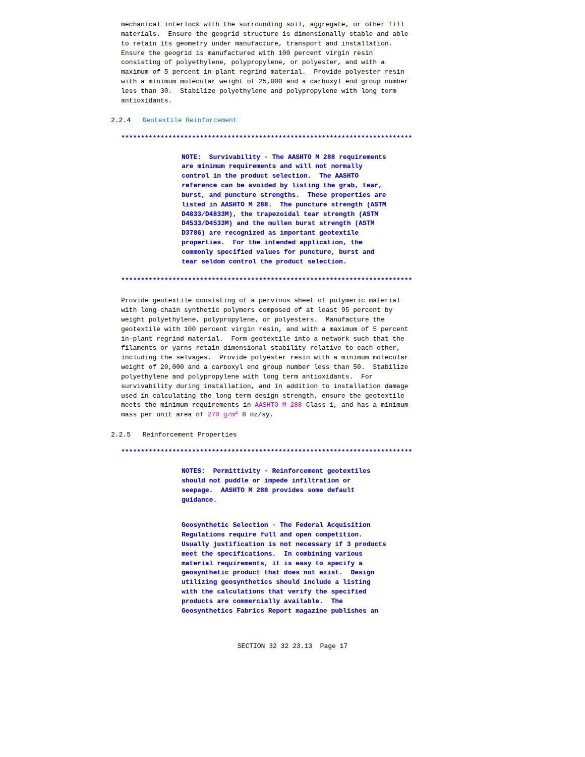mechanical interlock with the surrounding soil, aggregate, or other fill materials. Ensure the geogrid structure is dimensionally stable and able to retain its geometry under manufacture, transport and installation. Ensure the geogrid is manufactured with 100 percent virgin resin consisting of polyethylene, polypropylene, or polyester, and with a maximum of 5 percent in-plant regrind material. Provide polyester resin with a minimum molecular weight of 25,000 and a carboxyl end group number less than 30. Stabilize polyethylene and polypropylene with long term antioxidants.
2.2.4 Geotextile Reinforcement
**************************************************************************
NOTE: Survivability - The AASHTO M 288 requirements are minimum requirements and will not normally control in the product selection. The AASHTO reference can be avoided by listing the grab, tear, burst, and puncture strengths. These properties are listed in AASHTO M 288. The puncture strength (ASTM D4833/D4833M), the trapezoidal tear strength (ASTM D4533/D4533M) and the mullen burst strength (ASTM D3786) are recognized as important geotextile properties. For the intended application, the commonly specified values for puncture, burst and tear seldom control the product selection.
**************************************************************************
Provide geotextile consisting of a pervious sheet of polymeric material with long-chain synthetic polymers composed of at least 95 percent by weight polyethylene, polypropylene, or polyesters. Manufacture the geotextile with 100 percent virgin resin, and with a maximum of 5 percent in-plant regrind material. Form geotextile into a network such that the filaments or yarns retain dimensional stability relative to each other, including the selvages. Provide polyester resin with a minimum molecular weight of 20,000 and a carboxyl end group number less than 50. Stabilize polyethylene and polypropylene with long term antioxidants. For survivability during installation, and in addition to installation damage used in calculating the long term design strength, ensure the geotextile meets the minimum requirements in AASHTO M 288 Class 1, and has a minimum mass per unit area of 270 g/m2 8 oz/sy.
2.2.5 Reinforcement Properties
**************************************************************************
NOTES: Permittivity - Reinforcement geotextiles should not puddle or impede infiltration or seepage. AASHTO M 288 provides some default guidance.
Geosynthetic Selection - The Federal Acquisition Regulations require full and open competition. Usually justification is not necessary if 3 products meet the specifications. In combining various material requirements, it is easy to specify a geosynthetic product that does not exist. Design utilizing geosynthetics should include a listing with the calculations that verify the specified products are commercially available. The Geosynthetics Fabrics Report magazine publishes an
SECTION 32 32 23.13 Page 17